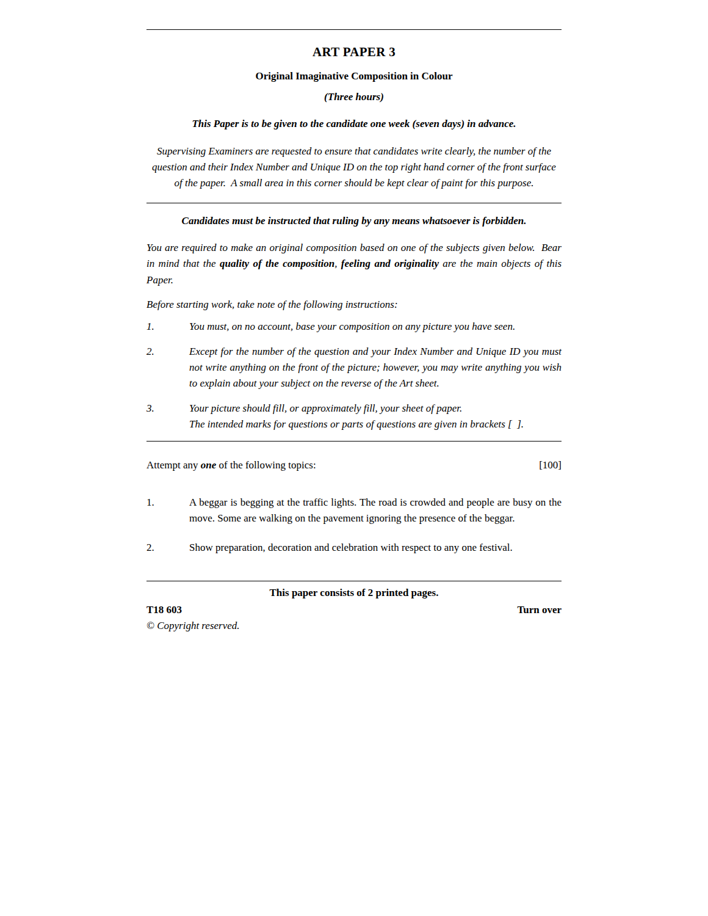ART PAPER 3
Original Imaginative Composition in Colour
(Three hours)
This Paper is to be given to the candidate one week (seven days) in advance.
Supervising Examiners are requested to ensure that candidates write clearly, the number of the question and their Index Number and Unique ID on the top right hand corner of the front surface of the paper. A small area in this corner should be kept clear of paint for this purpose.
Candidates must be instructed that ruling by any means whatsoever is forbidden.
You are required to make an original composition based on one of the subjects given below. Bear in mind that the quality of the composition, feeling and originality are the main objects of this Paper.
Before starting work, take note of the following instructions:
1. You must, on no account, base your composition on any picture you have seen.
2. Except for the number of the question and your Index Number and Unique ID you must not write anything on the front of the picture; however, you may write anything you wish to explain about your subject on the reverse of the Art sheet.
3. Your picture should fill, or approximately fill, your sheet of paper.
The intended marks for questions or parts of questions are given in brackets [ ].
Attempt any one of the following topics: [100]
1. A beggar is begging at the traffic lights. The road is crowded and people are busy on the move. Some are walking on the pavement ignoring the presence of the beggar.
2. Show preparation, decoration and celebration with respect to any one festival.
This paper consists of 2 printed pages.
T18 603 © Copyright reserved.
Turn over